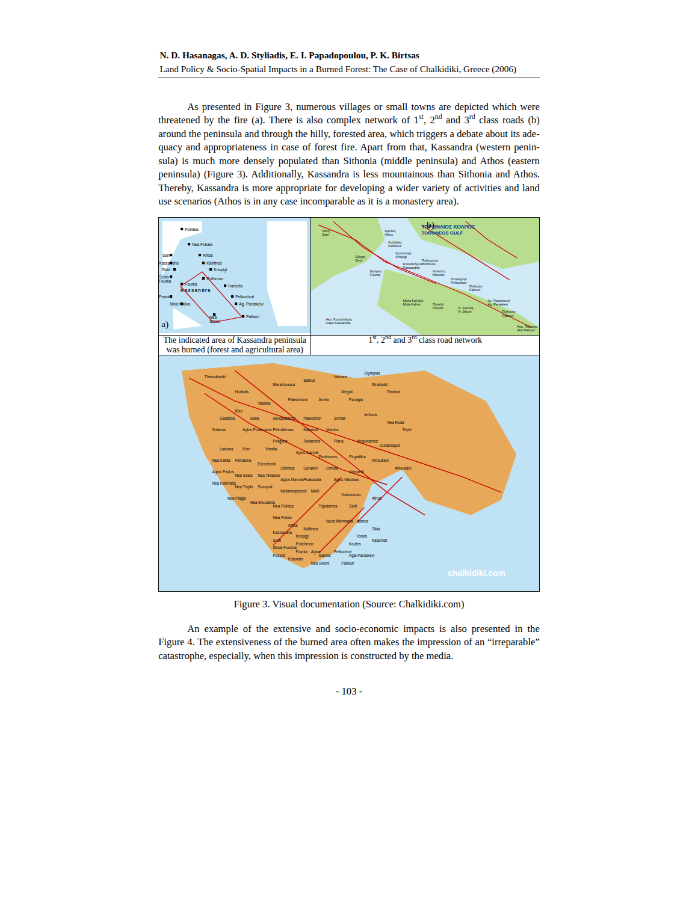N. D. Hasanagas, A. D. Styliadis, E. I. Papadopoulou, P. K. Birtsas
Land Policy & Socio-Spatial Impacts in a Burned Forest: The Case of Chalkidiki, Greece (2006)
As presented in Figure 3, numerous villages or small towns are depicted which were threatened by the fire (a). There is also complex network of 1st, 2nd and 3rd class roads (b) around the peninsula and through the hilly, forested area, which triggers a debate about its adequacy and appropriateness in case of forest fire. Apart from that, Kassandra (western peninsula) is much more densely populated than Sithonia (middle peninsula) and Athos (eastern peninsula) (Figure 3). Additionally, Kassandra is less mountainous than Sithonia and Athos. Thereby, Kassandra is more appropriate for developing a wider variety of activities and land use scenarios (Athos is in any case incomparable as it is a monastery area).
| a) | b) |
| The indicated area of Kassandra peninsula was burned (forest and agricultural area) | 1 st , 2 nd and 3 rd class road network |
Figure 3. Visual documentation (Source: Chalkidiki.com)
An example of the extensive and socio-economic impacts is also presented in the Figure 4. The extensiveness of the burned area often makes the impression of an “irreparable” catastrophe, especially, when this impression is constructed by the media.
- 103 -